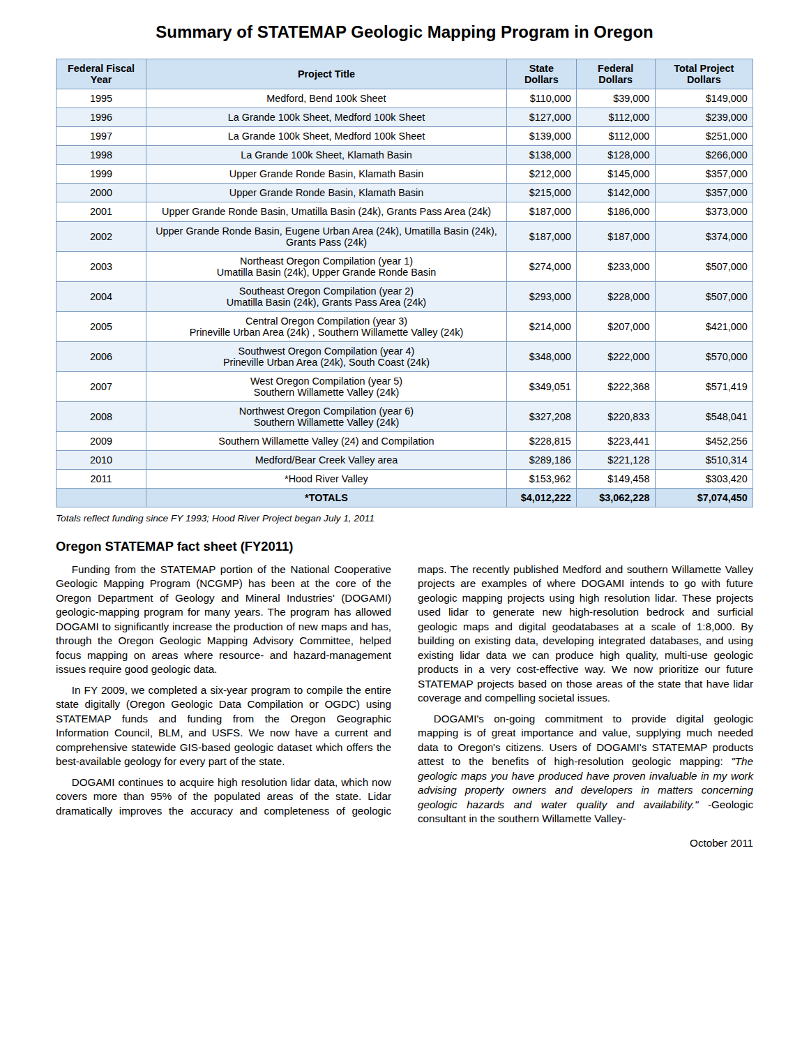Summary of STATEMAP Geologic Mapping Program in Oregon
Totals reflect funding since FY 1993; Hood River Project began July 1, 2011
| Federal Fiscal Year | Project Title | State Dollars | Federal Dollars | Total Project Dollars |
| --- | --- | --- | --- | --- |
| 1995 | Medford, Bend 100k Sheet | $110,000 | $39,000 | $149,000 |
| 1996 | La Grande 100k Sheet, Medford 100k Sheet | $127,000 | $112,000 | $239,000 |
| 1997 | La Grande 100k Sheet, Medford 100k Sheet | $139,000 | $112,000 | $251,000 |
| 1998 | La Grande 100k Sheet, Klamath Basin | $138,000 | $128,000 | $266,000 |
| 1999 | Upper Grande Ronde Basin, Klamath Basin | $212,000 | $145,000 | $357,000 |
| 2000 | Upper Grande Ronde Basin, Klamath Basin | $215,000 | $142,000 | $357,000 |
| 2001 | Upper Grande Ronde Basin, Umatilla Basin (24k), Grants Pass Area (24k) | $187,000 | $186,000 | $373,000 |
| 2002 | Upper Grande Ronde Basin, Eugene Urban Area (24k), Umatilla Basin (24k), Grants Pass (24k) | $187,000 | $187,000 | $374,000 |
| 2003 | Northeast Oregon Compilation (year 1) Umatilla Basin (24k), Upper Grande Ronde Basin | $274,000 | $233,000 | $507,000 |
| 2004 | Southeast Oregon Compilation (year 2) Umatilla Basin (24k), Grants Pass Area (24k) | $293,000 | $228,000 | $507,000 |
| 2005 | Central Oregon Compilation (year 3) Prineville Urban Area (24k) , Southern Willamette Valley (24k) | $214,000 | $207,000 | $421,000 |
| 2006 | Southwest Oregon Compilation (year 4) Prineville Urban Area (24k), South Coast (24k) | $348,000 | $222,000 | $570,000 |
| 2007 | West Oregon Compilation (year 5) Southern Willamette Valley (24k) | $349,051 | $222,368 | $571,419 |
| 2008 | Northwest Oregon Compilation (year 6) Southern Willamette Valley (24k) | $327,208 | $220,833 | $548,041 |
| 2009 | Southern Willamette Valley (24) and Compilation | $228,815 | $223,441 | $452,256 |
| 2010 | Medford/Bear Creek Valley area | $289,186 | $221,128 | $510,314 |
| 2011 | *Hood River Valley | $153,962 | $149,458 | $303,420 |
| | *TOTALS | $4,012,222 | $3,062,228 | $7,074,450 |
Oregon STATEMAP fact sheet (FY2011)
Funding from the STATEMAP portion of the National Cooperative Geologic Mapping Program (NCGMP) has been at the core of the Oregon Department of Geology and Mineral Industries' (DOGAMI) geologic-mapping program for many years. The program has allowed DOGAMI to significantly increase the production of new maps and has, through the Oregon Geologic Mapping Advisory Committee, helped focus mapping on areas where resource- and hazard-management issues require good geologic data.
In FY 2009, we completed a six-year program to compile the entire state digitally (Oregon Geologic Data Compilation or OGDC) using STATEMAP funds and funding from the Oregon Geographic Information Council, BLM, and USFS. We now have a current and comprehensive statewide GIS-based geologic dataset which offers the best-available geology for every part of the state.
DOGAMI continues to acquire high resolution lidar data, which now covers more than 95% of the populated areas of the state. Lidar dramatically improves the accuracy and completeness of geologic maps. The recently published Medford and southern Willamette Valley projects are examples of where DOGAMI intends to go with future geologic mapping projects using high resolution lidar. These projects used lidar to generate new high-resolution bedrock and surficial geologic maps and digital geodatabases at a scale of 1:8,000. By building on existing data, developing integrated databases, and using existing lidar data we can produce high quality, multi-use geologic products in a very cost-effective way. We now prioritize our future STATEMAP projects based on those areas of the state that have lidar coverage and compelling societal issues.
DOGAMI's on-going commitment to provide digital geologic mapping is of great importance and value, supplying much needed data to Oregon's citizens. Users of DOGAMI's STATEMAP products attest to the benefits of high-resolution geologic mapping: "The geologic maps you have produced have proven invaluable in my work advising property owners and developers in matters concerning geologic hazards and water quality and availability." -Geologic consultant in the southern Willamette Valley-
October 2011